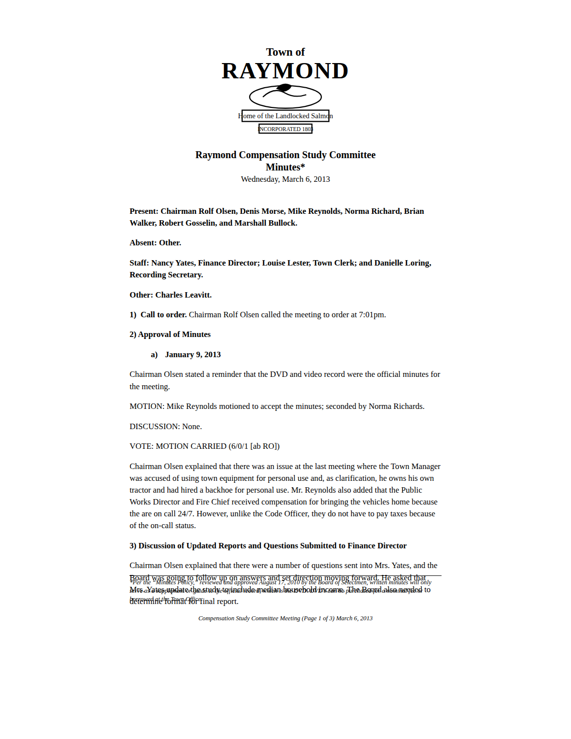Raymond Compensation Study Committee
Minutes*
Wednesday, March 6, 2013
Present: Chairman Rolf Olsen, Denis Morse, Mike Reynolds, Norma Richard, Brian Walker, Robert Gosselin, and Marshall Bullock.
Absent: Other.
Staff: Nancy Yates, Finance Director; Louise Lester, Town Clerk; and Danielle Loring, Recording Secretary.
Other: Charles Leavitt.
1) Call to order. Chairman Rolf Olsen called the meeting to order at 7:01pm.
2) Approval of Minutes
a) January 9, 2013
Chairman Olsen stated a reminder that the DVD and video record were the official minutes for the meeting.
MOTION: Mike Reynolds motioned to accept the minutes; seconded by Norma Richards.
DISCUSSION: None.
VOTE: MOTION CARRIED (6/0/1 [ab RO])
Chairman Olsen explained that there was an issue at the last meeting where the Town Manager was accused of using town equipment for personal use and, as clarification, he owns his own tractor and had hired a backhoe for personal use. Mr. Reynolds also added that the Public Works Director and Fire Chief received compensation for bringing the vehicles home because the are on call 24/7. However, unlike the Code Officer, they do not have to pay taxes because of the on-call status.
3) Discussion of Updated Reports and Questions Submitted to Finance Director
Chairman Olsen explained that there were a number of questions sent into Mrs. Yates, and the Board was going to follow up on answers and set direction moving forward. He asked that Mrs. Yates update the study to include median household income. The Board also needed to determine format for final report.
*Per the “Minutes Policy,” reviewed and approved August 17, 2010 by the Board of Selectmen, written minutes will only serve as a supplement or guide to the official record, which is the DVD. DVD's can be purchased for a nominal fee or borrowed at the Town Office
Compensation Study Committee Meeting (Page 1 of 3) March 6, 2013